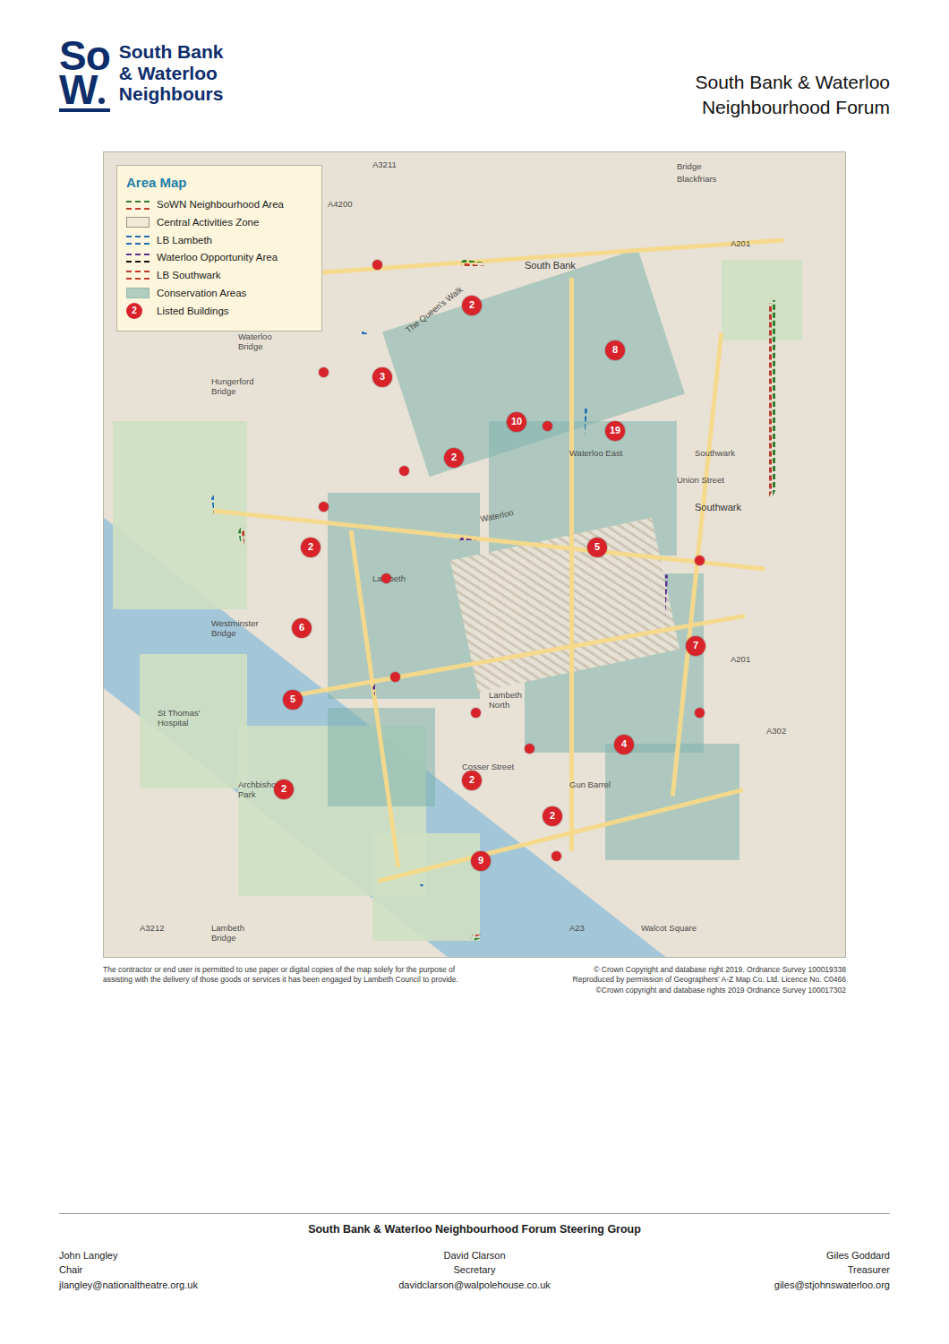So W
South Bank
& Waterloo
Neighbours
South Bank & Waterloo
Neighbourhood Forum
A3211
A4200
Bridge
Blackfriars
A201
South Bank
The Queen's Walk
Waterloo
Bridge
Hungerford
Bridge
Waterloo East
Southwark
Union Street
Southwark
Waterloo
Lambeth
Westminster
Bridge
Lambeth
North
A201
A302
Cosser Street
Gun Barrel
St Thomas'
Hospital
Archbishop's
Park
A3212
Lambeth
Bridge
A23
Walcot Square
2
3
8
10
19
2
2
5
6
7
5
4
2
2
2
9
Area Map
SoWN Neighbourhood Area
Central Activities Zone
LB Lambeth
Waterloo Opportunity Area
LB Southwark
Conservation Areas
2 Listed Buildings
The contractor or end user is permitted to use paper or digital copies of the map solely for the purpose of assisting with the delivery of those goods or services it has been engaged by Lambeth Council to provide.
© Crown Copyright and database right 2019. Ordnance Survey 100019338
Reproduced by permission of Geographers' A-Z Map Co. Ltd. Licence No. C0466
©Crown copyright and database rights 2019 Ordnance Survey 100017302
South Bank & Waterloo Neighbourhood Forum Steering Group
John Langley
Chair
jlangley@nationaltheatre.org.uk
David Clarson
Secretary
davidclarson@walpolehouse.co.uk
Giles Goddard
Treasurer
giles@stjohnswaterloo.org